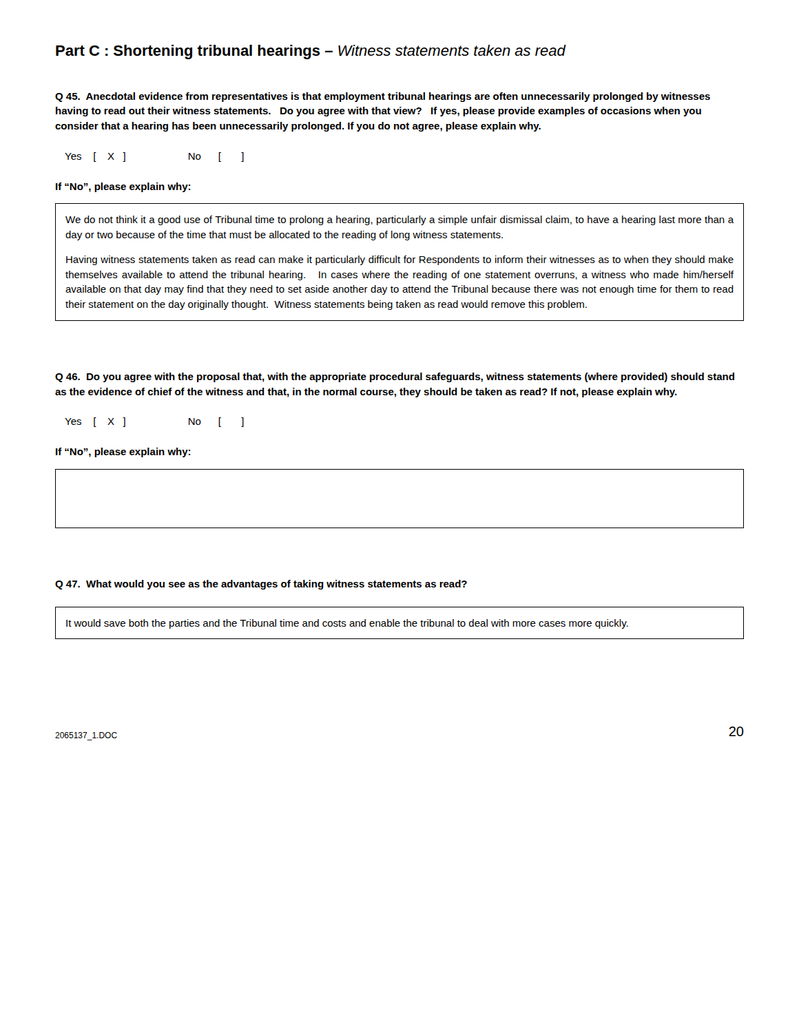Part C : Shortening tribunal hearings – Witness statements taken as read
Q 45. Anecdotal evidence from representatives is that employment tribunal hearings are often unnecessarily prolonged by witnesses having to read out their witness statements. Do you agree with that view? If yes, please provide examples of occasions when you consider that a hearing has been unnecessarily prolonged. If you do not agree, please explain why.
Yes [ X ] No [ ]
If “No”, please explain why:
We do not think it a good use of Tribunal time to prolong a hearing, particularly a simple unfair dismissal claim, to have a hearing last more than a day or two because of the time that must be allocated to the reading of long witness statements.
Having witness statements taken as read can make it particularly difficult for Respondents to inform their witnesses as to when they should make themselves available to attend the tribunal hearing. In cases where the reading of one statement overruns, a witness who made him/herself available on that day may find that they need to set aside another day to attend the Tribunal because there was not enough time for them to read their statement on the day originally thought. Witness statements being taken as read would remove this problem.
Q 46. Do you agree with the proposal that, with the appropriate procedural safeguards, witness statements (where provided) should stand as the evidence of chief of the witness and that, in the normal course, they should be taken as read? If not, please explain why.
Yes [ X ] No [ ]
If “No”, please explain why:
Q 47. What would you see as the advantages of taking witness statements as read?
It would save both the parties and the Tribunal time and costs and enable the tribunal to deal with more cases more quickly.
2065137_1.DOC 20